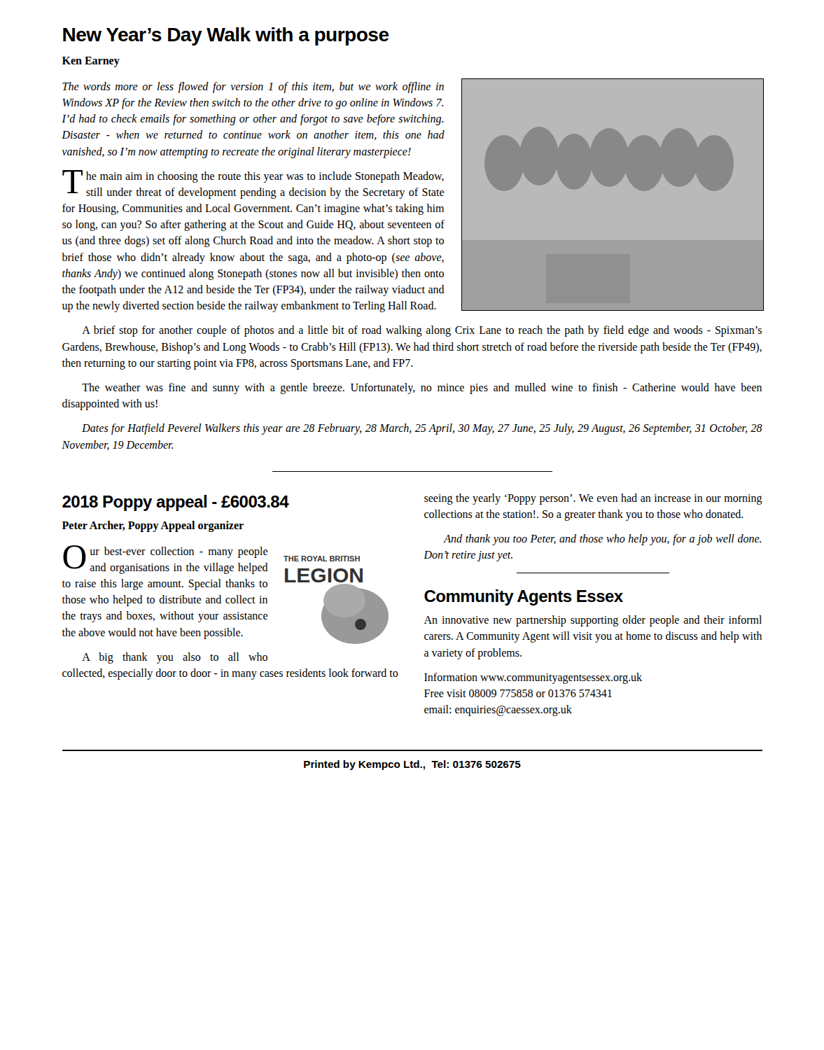New Year’s Day Walk with a purpose
Ken Earney
The words more or less flowed for version 1 of this item, but we work offline in Windows XP for the Review then switch to the other drive to go online in Windows 7. I’d had to check emails for something or other and forgot to save before switching. Disaster - when we returned to continue work on another item, this one had vanished, so I’m now attempting to recreate the original literary masterpiece!
The main aim in choosing the route this year was to include Stonepath Meadow, still under threat of development pending a decision by the Secretary of State for Housing, Communities and Local Government. Can’t imagine what’s taking him so long, can you? So after gathering at the Scout and Guide HQ, about seventeen of us (and three dogs) set off along Church Road and into the meadow. A short stop to brief those who didn’t already know about the saga, and a photo-op (see above, thanks Andy) we continued along Stonepath (stones now all but invisible) then onto the footpath under the A12 and beside the Ter (FP34), under the railway viaduct and up the newly diverted section beside the railway embankment to Terling Hall Road.
A brief stop for another couple of photos and a little bit of road walking along Crix Lane to reach the path by field edge and woods - Spixman’s Gardens, Brewhouse, Bishop’s and Long Woods - to Crabb’s Hill (FP13). We had third short stretch of road before the riverside path beside the Ter (FP49), then returning to our starting point via FP8, across Sportsmans Lane, and FP7.
The weather was fine and sunny with a gentle breeze. Unfortunately, no mince pies and mulled wine to finish - Catherine would have been disappointed with us!
Dates for Hatfield Peverel Walkers this year are 28 February, 28 March, 25 April, 30 May, 27 June, 25 July, 29 August, 26 September, 31 October, 28 November, 19 December.
2018 Poppy appeal - £6003.84
Peter Archer, Poppy Appeal organizer
Our best-ever collection - many people and organisations in the village helped to raise this large amount. Special thanks to those who helped to distribute and collect in the trays and boxes, without your assistance the above would not have been possible.
A big thank you also to all who collected, especially door to door - in many cases residents look forward to
seeing the yearly ‘Poppy person’. We even had an increase in our morning collections at the station!. So a greater thank you to those who donated.
And thank you too Peter, and those who help you, for a job well done. Don’t retire just yet.
Community Agents Essex
An innovative new partnership supporting older people and their informl carers. A Community Agent will visit you at home to discuss and help with a variety of problems.
Information www.communityagentsessex.org.uk
Free visit 08009 775858 or 01376 574341
email: enquiries@caessex.org.uk
Printed by Kempco Ltd., Tel: 01376 502675